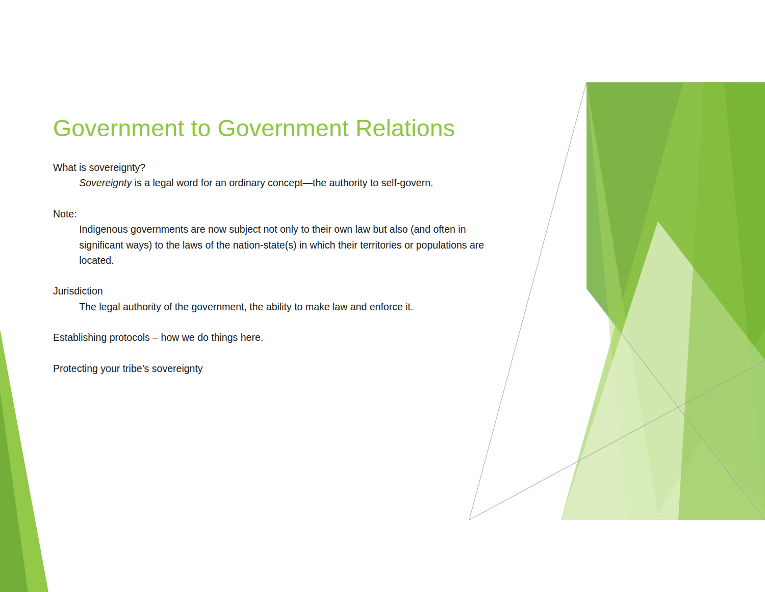Government to Government Relations
What is sovereignty?
Sovereignty is a legal word for an ordinary concept—the authority to self-govern.
Note:
Indigenous governments are now subject not only to their own law but also (and often in significant ways) to the laws of the nation-state(s) in which their territories or populations are located.
Jurisdiction
The legal authority of the government, the ability to make law and enforce it.
Establishing protocols – how we do things here.
Protecting your tribe’s sovereignty